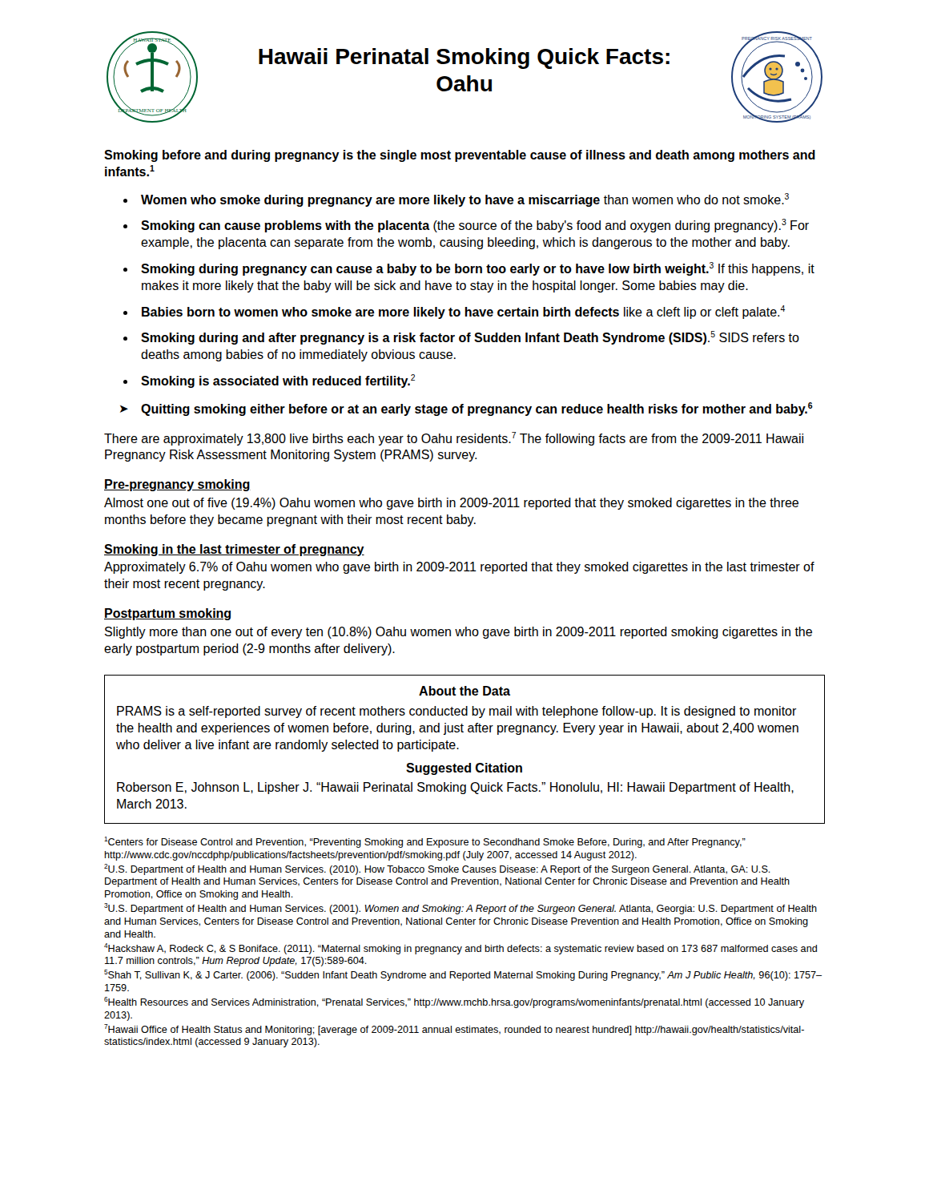Hawaii Perinatal Smoking Quick Facts: Oahu
Smoking before and during pregnancy is the single most preventable cause of illness and death among mothers and infants.1
Women who smoke during pregnancy are more likely to have a miscarriage than women who do not smoke.3
Smoking can cause problems with the placenta (the source of the baby's food and oxygen during pregnancy).3 For example, the placenta can separate from the womb, causing bleeding, which is dangerous to the mother and baby.
Smoking during pregnancy can cause a baby to be born too early or to have low birth weight.3 If this happens, it makes it more likely that the baby will be sick and have to stay in the hospital longer. Some babies may die.
Babies born to women who smoke are more likely to have certain birth defects like a cleft lip or cleft palate.4
Smoking during and after pregnancy is a risk factor of Sudden Infant Death Syndrome (SIDS).5 SIDS refers to deaths among babies of no immediately obvious cause.
Smoking is associated with reduced fertility.2
Quitting smoking either before or at an early stage of pregnancy can reduce health risks for mother and baby.6
There are approximately 13,800 live births each year to Oahu residents.7 The following facts are from the 2009-2011 Hawaii Pregnancy Risk Assessment Monitoring System (PRAMS) survey.
Pre-pregnancy smoking
Almost one out of five (19.4%) Oahu women who gave birth in 2009-2011 reported that they smoked cigarettes in the three months before they became pregnant with their most recent baby.
Smoking in the last trimester of pregnancy
Approximately 6.7% of Oahu women who gave birth in 2009-2011 reported that they smoked cigarettes in the last trimester of their most recent pregnancy.
Postpartum smoking
Slightly more than one out of every ten (10.8%) Oahu women who gave birth in 2009-2011 reported smoking cigarettes in the early postpartum period (2-9 months after delivery).
About the Data
PRAMS is a self-reported survey of recent mothers conducted by mail with telephone follow-up. It is designed to monitor the health and experiences of women before, during, and just after pregnancy. Every year in Hawaii, about 2,400 women who deliver a live infant are randomly selected to participate.
Suggested Citation
Roberson E, Johnson L, Lipsher J. “Hawaii Perinatal Smoking Quick Facts.” Honolulu, HI: Hawaii Department of Health, March 2013.
1Centers for Disease Control and Prevention, “Preventing Smoking and Exposure to Secondhand Smoke Before, During, and After Pregnancy,” http://www.cdc.gov/nccdphp/publications/factsheets/prevention/pdf/smoking.pdf (July 2007, accessed 14 August 2012).
2U.S. Department of Health and Human Services. (2010). How Tobacco Smoke Causes Disease: A Report of the Surgeon General. Atlanta, GA: U.S. Department of Health and Human Services, Centers for Disease Control and Prevention, National Center for Chronic Disease and Prevention and Health Promotion, Office on Smoking and Health.
3U.S. Department of Health and Human Services. (2001). Women and Smoking: A Report of the Surgeon General. Atlanta, Georgia: U.S. Department of Health and Human Services, Centers for Disease Control and Prevention, National Center for Chronic Disease Prevention and Health Promotion, Office on Smoking and Health.
4Hackshaw A, Rodeck C, & S Boniface. (2011). “Maternal smoking in pregnancy and birth defects: a systematic review based on 173 687 malformed cases and 11.7 million controls,” Hum Reprod Update, 17(5):589-604.
5Shah T, Sullivan K, & J Carter. (2006). “Sudden Infant Death Syndrome and Reported Maternal Smoking During Pregnancy,” Am J Public Health, 96(10): 1757–1759.
6Health Resources and Services Administration, “Prenatal Services,” http://www.mchb.hrsa.gov/programs/womeninfants/prenatal.html (accessed 10 January 2013).
7Hawaii Office of Health Status and Monitoring; [average of 2009-2011 annual estimates, rounded to nearest hundred] http://hawaii.gov/health/statistics/vital-statistics/index.html (accessed 9 January 2013).